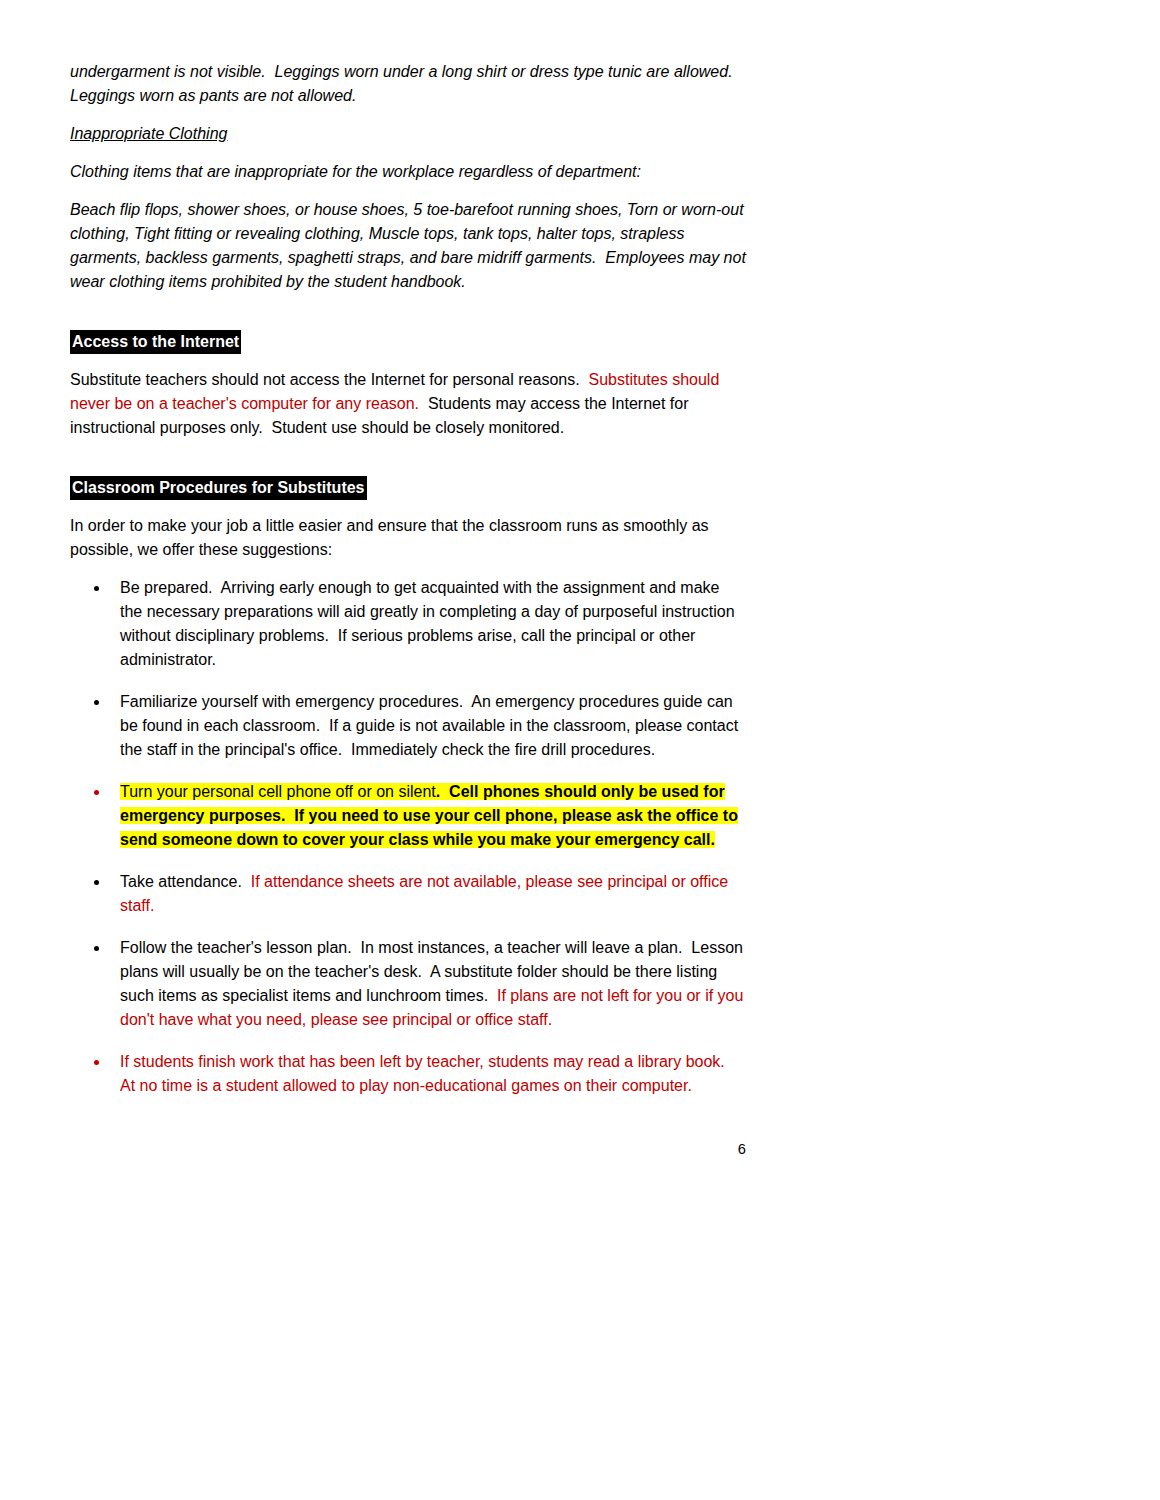undergarment is not visible. Leggings worn under a long shirt or dress type tunic are allowed. Leggings worn as pants are not allowed.
Inappropriate Clothing
Clothing items that are inappropriate for the workplace regardless of department:
Beach flip flops, shower shoes, or house shoes, 5 toe-barefoot running shoes, Torn or worn-out clothing, Tight fitting or revealing clothing, Muscle tops, tank tops, halter tops, strapless garments, backless garments, spaghetti straps, and bare midriff garments. Employees may not wear clothing items prohibited by the student handbook.
Access to the Internet
Substitute teachers should not access the Internet for personal reasons. Substitutes should never be on a teacher's computer for any reason. Students may access the Internet for instructional purposes only. Student use should be closely monitored.
Classroom Procedures for Substitutes
In order to make your job a little easier and ensure that the classroom runs as smoothly as possible, we offer these suggestions:
Be prepared. Arriving early enough to get acquainted with the assignment and make the necessary preparations will aid greatly in completing a day of purposeful instruction without disciplinary problems. If serious problems arise, call the principal or other administrator.
Familiarize yourself with emergency procedures. An emergency procedures guide can be found in each classroom. If a guide is not available in the classroom, please contact the staff in the principal's office. Immediately check the fire drill procedures.
Turn your personal cell phone off or on silent. Cell phones should only be used for emergency purposes. If you need to use your cell phone, please ask the office to send someone down to cover your class while you make your emergency call.
Take attendance. If attendance sheets are not available, please see principal or office staff.
Follow the teacher's lesson plan. In most instances, a teacher will leave a plan. Lesson plans will usually be on the teacher's desk. A substitute folder should be there listing such items as specialist items and lunchroom times. If plans are not left for you or if you don't have what you need, please see principal or office staff.
If students finish work that has been left by teacher, students may read a library book. At no time is a student allowed to play non-educational games on their computer.
6